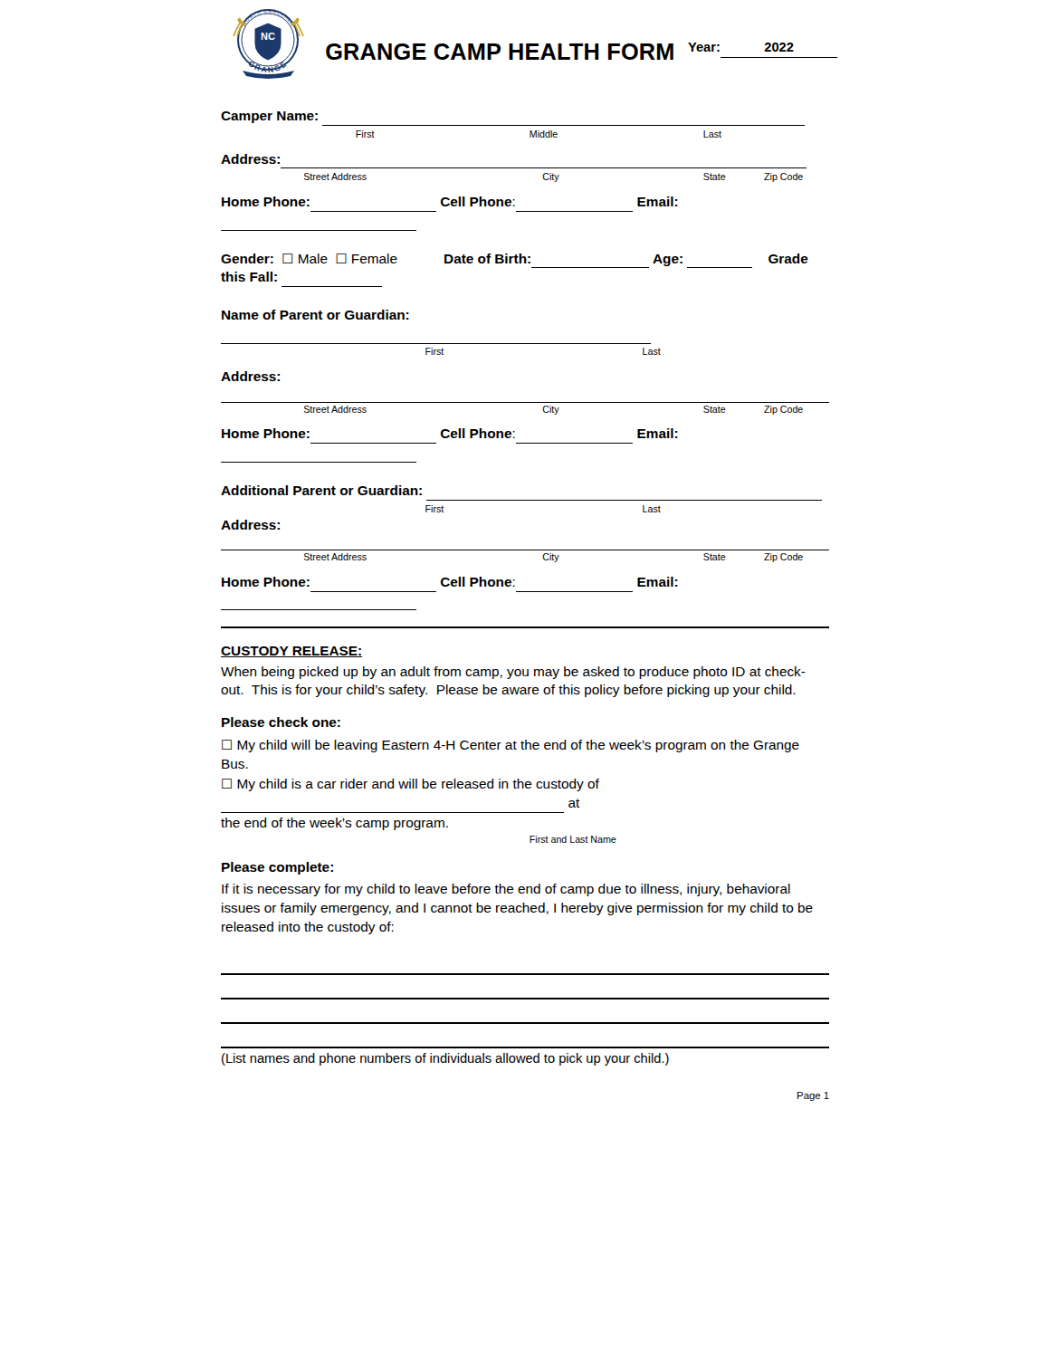NC Grange Seal NC NORTH CAROLINA GRANGE
GRANGE CAMP HEALTH FORM
Year:2022
Camper Name:
First Middle Last
Address:
Street Address City State Zip Code
Home Phone: Cell Phone: Email:
Gender: ☐ Male ☐ Female Date of Birth: Age: Grade this Fall:
Name of Parent or Guardian:
First Last
Address:
Street Address City State Zip Code
Home Phone: Cell Phone: Email:
Additional Parent or Guardian:
First Last
Address:
Street Address City State Zip Code
Home Phone: Cell Phone: Email:
CUSTODY RELEASE:
When being picked up by an adult from camp, you may be asked to produce photo ID at check-out. This is for your child’s safety. Please be aware of this policy before picking up your child.
Please check one:
☐ My child will be leaving Eastern 4-H Center at the end of the week’s program on the Grange Bus.
☐ My child is a car rider and will be released in the custody of at
the end of the week’s camp program.
First and Last Name
Please complete:
If it is necessary for my child to leave before the end of camp due to illness, injury, behavioral issues or family emergency, and I cannot be reached, I hereby give permission for my child to be released into the custody of:
(List names and phone numbers of individuals allowed to pick up your child.)
Page 1